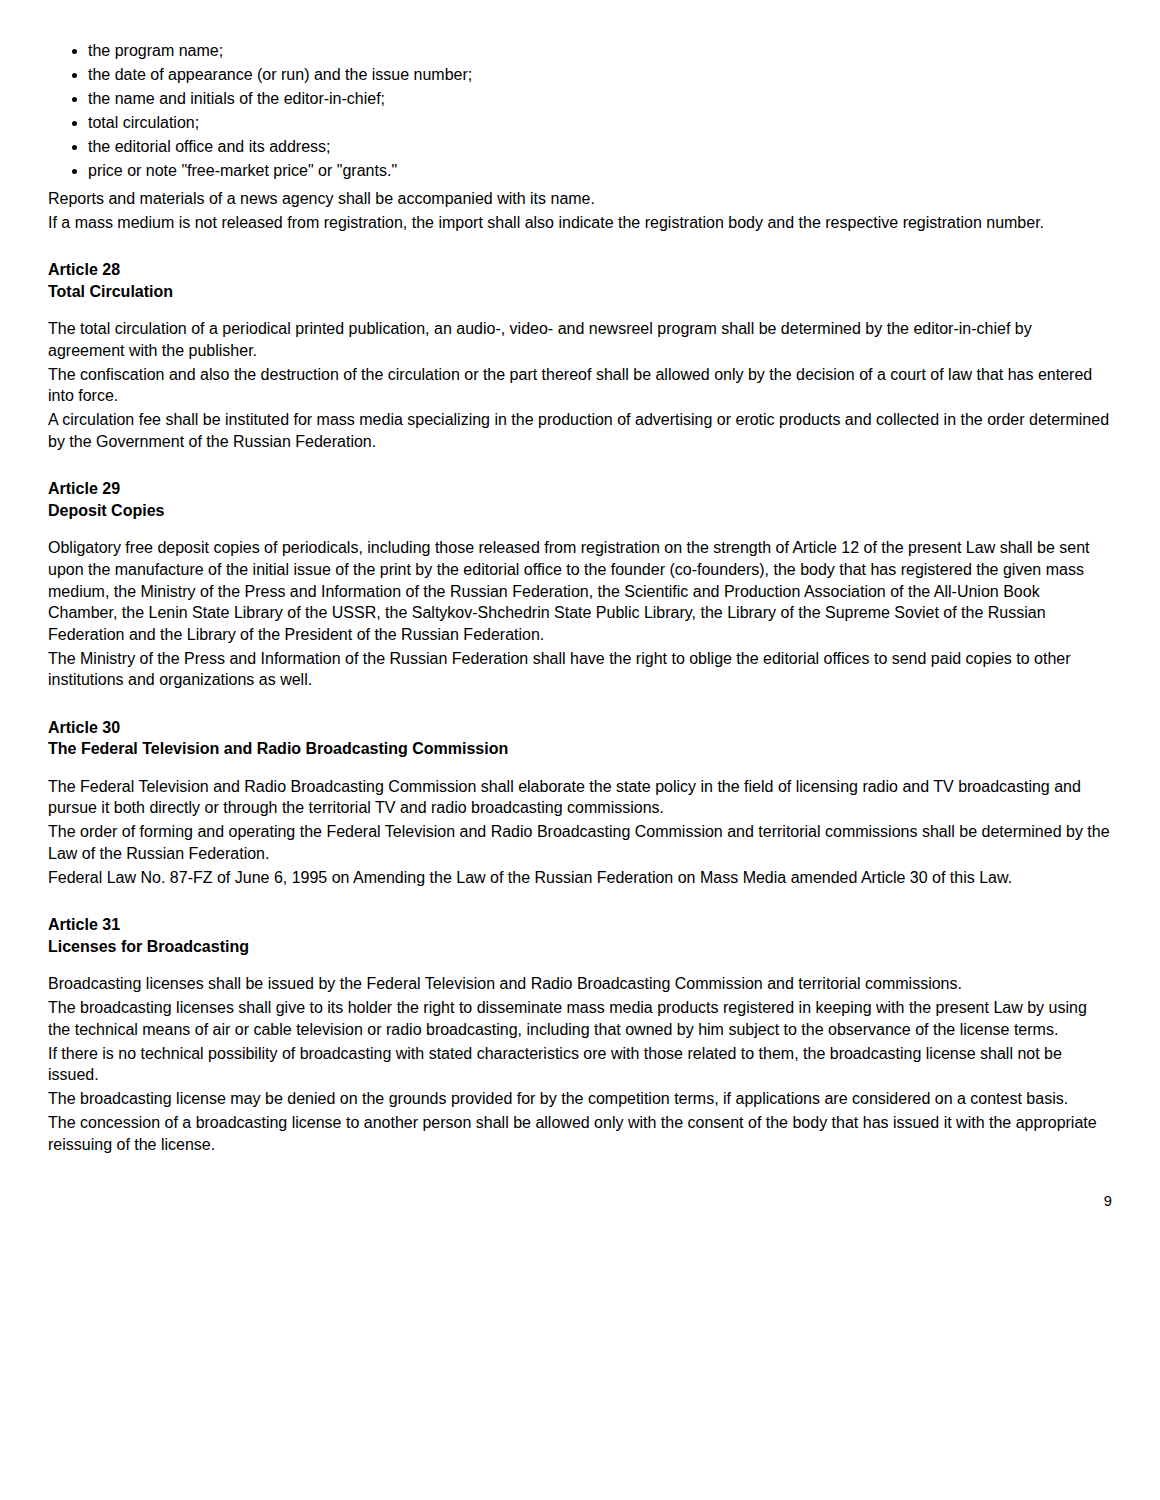the program name;
the date of appearance (or run) and the issue number;
the name and initials of the editor-in-chief;
total circulation;
the editorial office and its address;
price or note "free-market price" or "grants."
Reports and materials of a news agency shall be accompanied with its name.
If a mass medium is not released from registration, the import shall also indicate the registration body and the respective registration number.
Article 28Total Circulation
The total circulation of a periodical printed publication, an audio-, video- and newsreel program shall be determined by the editor-in-chief by agreement with the publisher.
The confiscation and also the destruction of the circulation or the part thereof shall be allowed only by the decision of a court of law that has entered into force.
A circulation fee shall be instituted for mass media specializing in the production of advertising or erotic products and collected in the order determined by the Government of the Russian Federation.
Article 29Deposit Copies
Obligatory free deposit copies of periodicals, including those released from registration on the strength of Article 12 of the present Law shall be sent upon the manufacture of the initial issue of the print by the editorial office to the founder (co-founders), the body that has registered the given mass medium, the Ministry of the Press and Information of the Russian Federation, the Scientific and Production Association of the All-Union Book Chamber, the Lenin State Library of the USSR, the Saltykov-Shchedrin State Public Library, the Library of the Supreme Soviet of the Russian Federation and the Library of the President of the Russian Federation.
The Ministry of the Press and Information of the Russian Federation shall have the right to oblige the editorial offices to send paid copies to other institutions and organizations as well.
Article 30The Federal Television and Radio Broadcasting Commission
The Federal Television and Radio Broadcasting Commission shall elaborate the state policy in the field of licensing radio and TV broadcasting and pursue it both directly or through the territorial TV and radio broadcasting commissions.
The order of forming and operating the Federal Television and Radio Broadcasting Commission and territorial commissions shall be determined by the Law of the Russian Federation.
Federal Law No. 87-FZ of June 6, 1995 on Amending the Law of the Russian Federation on Mass Media amended Article 30 of this Law.
Article 31Licenses for Broadcasting
Broadcasting licenses shall be issued by the Federal Television and Radio Broadcasting Commission and territorial commissions.
The broadcasting licenses shall give to its holder the right to disseminate mass media products registered in keeping with the present Law by using the technical means of air or cable television or radio broadcasting, including that owned by him subject to the observance of the license terms.
If there is no technical possibility of broadcasting with stated characteristics ore with those related to them, the broadcasting license shall not be issued.
The broadcasting license may be denied on the grounds provided for by the competition terms, if applications are considered on a contest basis.
The concession of a broadcasting license to another person shall be allowed only with the consent of the body that has issued it with the appropriate reissuing of the license.
9